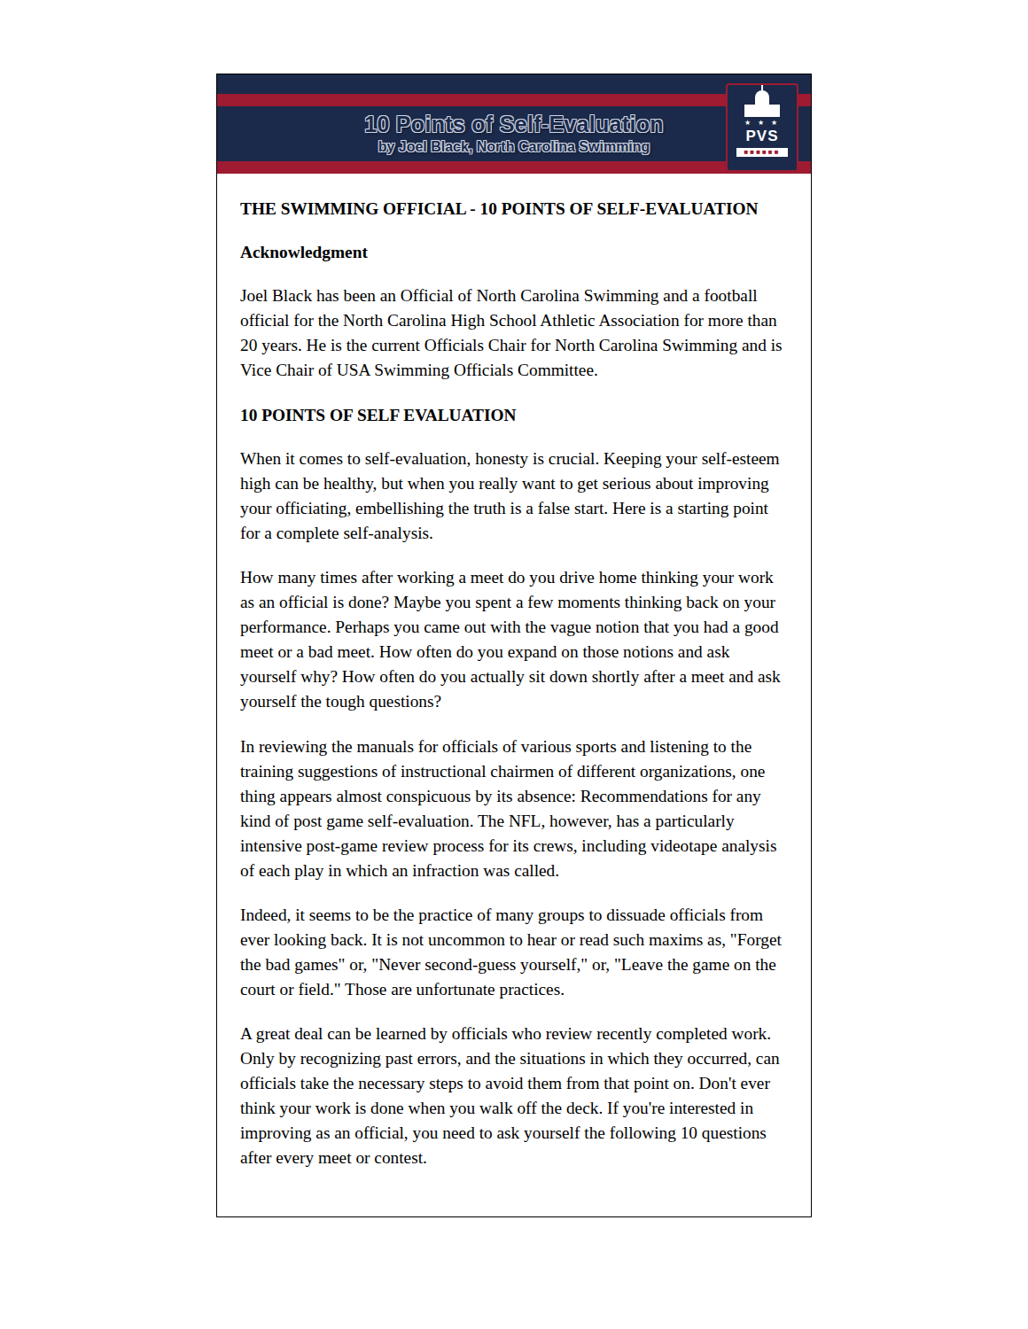10 Points of Self-Evaluation
by Joel Black, North Carolina Swimming
★ ★ ★
PVS
■■■■■■
THE SWIMMING OFFICIAL - 10 POINTS OF SELF-EVALUATION
Acknowledgment
Joel Black has been an Official of North Carolina Swimming and a football official for the North Carolina High School Athletic Association for more than 20 years. He is the current Officials Chair for North Carolina Swimming and is Vice Chair of USA Swimming Officials Committee.
10 POINTS OF SELF EVALUATION
When it comes to self-evaluation, honesty is crucial. Keeping your self-esteem high can be healthy, but when you really want to get serious about improving your officiating, embellishing the truth is a false start. Here is a starting point for a complete self-analysis.
How many times after working a meet do you drive home thinking your work as an official is done? Maybe you spent a few moments thinking back on your performance. Perhaps you came out with the vague notion that you had a good meet or a bad meet. How often do you expand on those notions and ask yourself why? How often do you actually sit down shortly after a meet and ask yourself the tough questions?
In reviewing the manuals for officials of various sports and listening to the training suggestions of instructional chairmen of different organizations, one thing appears almost conspicuous by its absence: Recommendations for any kind of post game self-evaluation. The NFL, however, has a particularly intensive post-game review process for its crews, including videotape analysis of each play in which an infraction was called.
Indeed, it seems to be the practice of many groups to dissuade officials from ever looking back. It is not uncommon to hear or read such maxims as, "Forget the bad games" or, "Never second-guess yourself," or, "Leave the game on the court or field." Those are unfortunate practices.
A great deal can be learned by officials who review recently completed work. Only by recognizing past errors, and the situations in which they occurred, can officials take the necessary steps to avoid them from that point on. Don't ever think your work is done when you walk off the deck. If you're interested in improving as an official, you need to ask yourself the following 10 questions after every meet or contest.